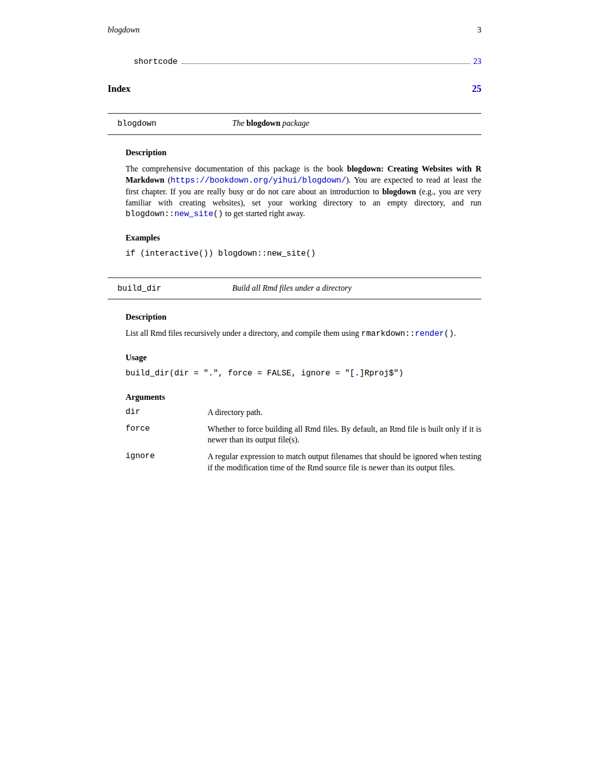blogdown 3
shortcode 23
Index 25
blogdown The blogdown package
Description
The comprehensive documentation of this package is the book blogdown: Creating Websites with R Markdown (https://bookdown.org/yihui/blogdown/). You are expected to read at least the first chapter. If you are really busy or do not care about an introduction to blogdown (e.g., you are very familiar with creating websites), set your working directory to an empty directory, and run blogdown::new_site() to get started right away.
Examples
if (interactive()) blogdown::new_site()
build_dir Build all Rmd files under a directory
Description
List all Rmd files recursively under a directory, and compile them using rmarkdown::render().
Usage
build_dir(dir = ".", force = FALSE, ignore = "[.]Rproj$")
Arguments
dir
A directory path.
force
Whether to force building all Rmd files. By default, an Rmd file is built only if it is newer than its output file(s).
ignore
A regular expression to match output filenames that should be ignored when testing if the modification time of the Rmd source file is newer than its output files.